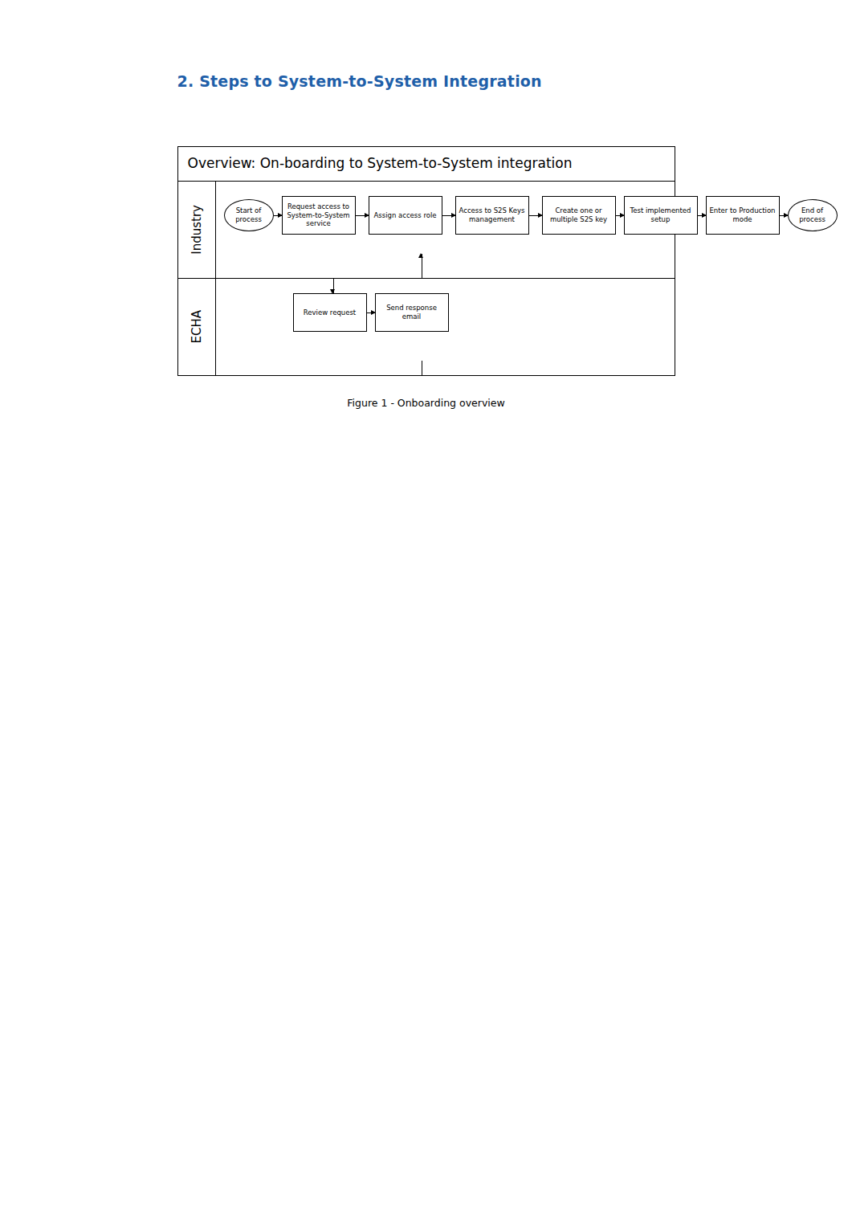2. Steps to System-to-System Integration
Overview: On-boarding to System-to-System integration
Industry
Start of process
Request access to System-to-System service
Assign access role
Access to S2S Keys management
Create one or multiple S2S key
Test implemented setup
Enter to Production mode
End of process
ECHA
Review request
Send response email
Figure 1 - Onboarding overview